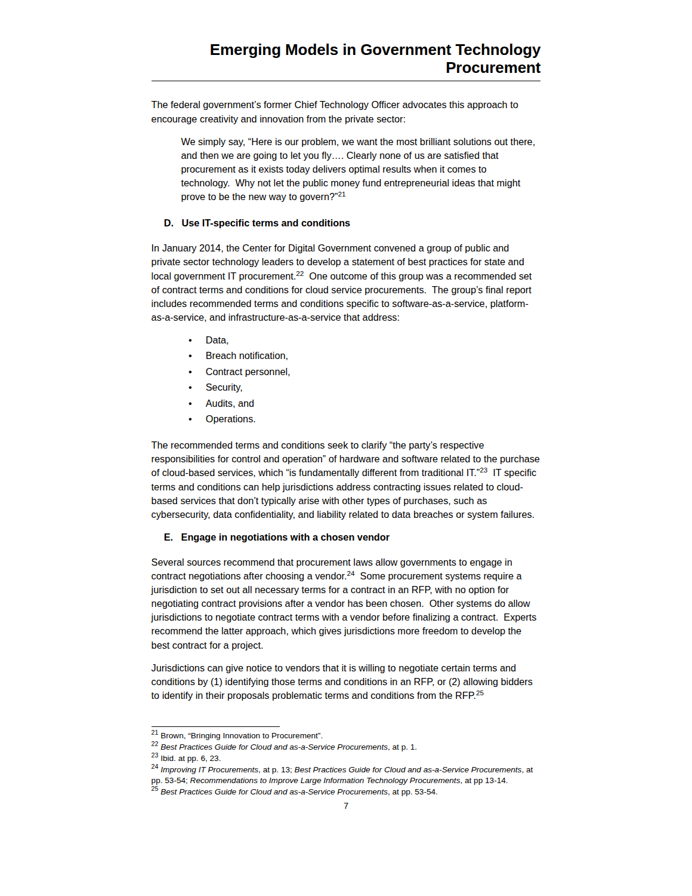Emerging Models in Government Technology Procurement
The federal government’s former Chief Technology Officer advocates this approach to encourage creativity and innovation from the private sector:
We simply say, “Here is our problem, we want the most brilliant solutions out there, and then we are going to let you fly…. Clearly none of us are satisfied that procurement as it exists today delivers optimal results when it comes to technology. Why not let the public money fund entrepreneurial ideas that might prove to be the new way to govern?”21
D. Use IT-specific terms and conditions
In January 2014, the Center for Digital Government convened a group of public and private sector technology leaders to develop a statement of best practices for state and local government IT procurement.22 One outcome of this group was a recommended set of contract terms and conditions for cloud service procurements. The group’s final report includes recommended terms and conditions specific to software-as-a-service, platform-as-a-service, and infrastructure-as-a-service that address:
Data,
Breach notification,
Contract personnel,
Security,
Audits, and
Operations.
The recommended terms and conditions seek to clarify “the party’s respective responsibilities for control and operation” of hardware and software related to the purchase of cloud-based services, which “is fundamentally different from traditional IT.”23 IT specific terms and conditions can help jurisdictions address contracting issues related to cloud-based services that don’t typically arise with other types of purchases, such as cybersecurity, data confidentiality, and liability related to data breaches or system failures.
E. Engage in negotiations with a chosen vendor
Several sources recommend that procurement laws allow governments to engage in contract negotiations after choosing a vendor.24 Some procurement systems require a jurisdiction to set out all necessary terms for a contract in an RFP, with no option for negotiating contract provisions after a vendor has been chosen. Other systems do allow jurisdictions to negotiate contract terms with a vendor before finalizing a contract. Experts recommend the latter approach, which gives jurisdictions more freedom to develop the best contract for a project.
Jurisdictions can give notice to vendors that it is willing to negotiate certain terms and conditions by (1) identifying those terms and conditions in an RFP, or (2) allowing bidders to identify in their proposals problematic terms and conditions from the RFP.25
21 Brown, “Bringing Innovation to Procurement”.
22 Best Practices Guide for Cloud and as-a-Service Procurements, at p. 1.
23 Ibid. at pp. 6, 23.
24 Improving IT Procurements, at p. 13; Best Practices Guide for Cloud and as-a-Service Procurements, at pp. 53-54; Recommendations to Improve Large Information Technology Procurements, at pp 13-14.
25 Best Practices Guide for Cloud and as-a-Service Procurements, at pp. 53-54.
7